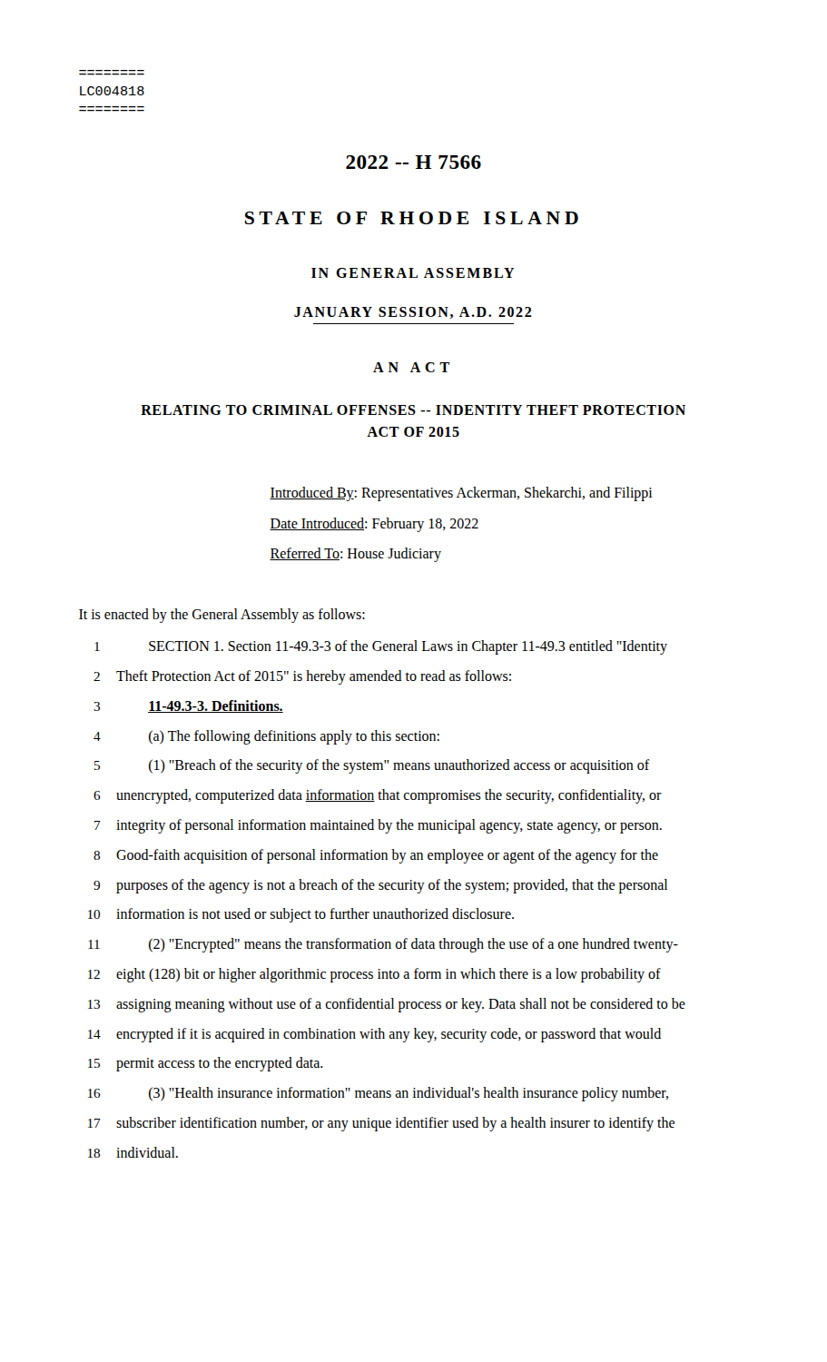========
LC004818
========
2022 -- H 7566
STATE OF RHODE ISLAND
IN GENERAL ASSEMBLY
JANUARY SESSION, A.D. 2022
AN ACT
RELATING TO CRIMINAL OFFENSES -- INDENTITY THEFT PROTECTION ACT OF 2015
Introduced By: Representatives Ackerman, Shekarchi, and Filippi
Date Introduced: February 18, 2022
Referred To: House Judiciary
It is enacted by the General Assembly as follows:
SECTION 1. Section 11-49.3-3 of the General Laws in Chapter 11-49.3 entitled "Identity
Theft Protection Act of 2015" is hereby amended to read as follows:
11-49.3-3. Definitions.
(a) The following definitions apply to this section:
(1) "Breach of the security of the system" means unauthorized access or acquisition of
unencrypted, computerized data information that compromises the security, confidentiality, or
integrity of personal information maintained by the municipal agency, state agency, or person.
Good-faith acquisition of personal information by an employee or agent of the agency for the
purposes of the agency is not a breach of the security of the system; provided, that the personal
information is not used or subject to further unauthorized disclosure.
(2) "Encrypted" means the transformation of data through the use of a one hundred twenty-
eight (128) bit or higher algorithmic process into a form in which there is a low probability of
assigning meaning without use of a confidential process or key. Data shall not be considered to be
encrypted if it is acquired in combination with any key, security code, or password that would
permit access to the encrypted data.
(3) "Health insurance information" means an individual's health insurance policy number,
subscriber identification number, or any unique identifier used by a health insurer to identify the
individual.